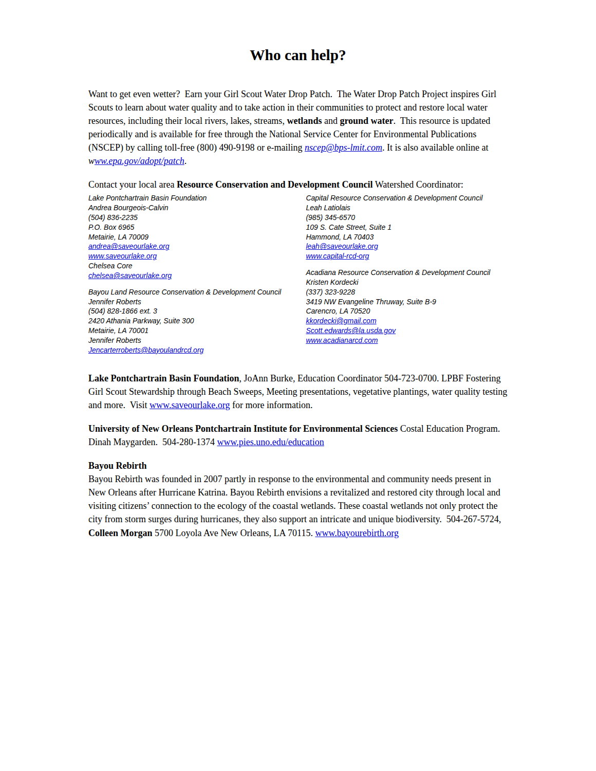Who can help?
Want to get even wetter? Earn your Girl Scout Water Drop Patch. The Water Drop Patch Project inspires Girl Scouts to learn about water quality and to take action in their communities to protect and restore local water resources, including their local rivers, lakes, streams, wetlands and ground water. This resource is updated periodically and is available for free through the National Service Center for Environmental Publications (NSCEP) by calling toll-free (800) 490-9198 or e-mailing nscep@bps-lmit.com. It is also available online at www.epa.gov/adopt/patch.
Contact your local area Resource Conservation and Development Council Watershed Coordinator:
Lake Pontchartrain Basin Foundation
Andrea Bourgeois-Calvin
(504) 836-2235
P.O. Box 6965
Metairie, LA 70009
andrea@saveourlake.org
www.saveourlake.org
Chelsea Core
chelsea@saveourlake.org
Bayou Land Resource Conservation & Development Council
Jennifer Roberts
(504) 828-1866 ext. 3
2420 Athania Parkway, Suite 300
Metairie, LA 70001
Jennifer Roberts
Jencarterroberts@bayoulandrcd.org
Capital Resource Conservation & Development Council
Leah Latiolais
(985) 345-6570
109 S. Cate Street, Suite 1
Hammond, LA 70403
leah@saveourlake.org
www.capital-rcd-org
Acadiana Resource Conservation & Development Council
Kristen Kordecki
(337) 323-9228
3419 NW Evangeline Thruway, Suite B-9
Carencro, LA 70520
kkordecki@gmail.com
Scott.edwards@la.usda.gov
www.acadianarcd.com
Lake Pontchartrain Basin Foundation, JoAnn Burke, Education Coordinator 504-723-0700. LPBF Fostering Girl Scout Stewardship through Beach Sweeps, Meeting presentations, vegetative plantings, water quality testing and more. Visit www.saveourlake.org for more information.
University of New Orleans Pontchartrain Institute for Environmental Sciences Costal Education Program. Dinah Maygarden. 504-280-1374 www.pies.uno.edu/education
Bayou Rebirth
Bayou Rebirth was founded in 2007 partly in response to the environmental and community needs present in New Orleans after Hurricane Katrina. Bayou Rebirth envisions a revitalized and restored city through local and visiting citizens’ connection to the ecology of the coastal wetlands. These coastal wetlands not only protect the city from storm surges during hurricanes, they also support an intricate and unique biodiversity. 504-267-5724, Colleen Morgan 5700 Loyola Ave New Orleans, LA 70115. www.bayourebirth.org